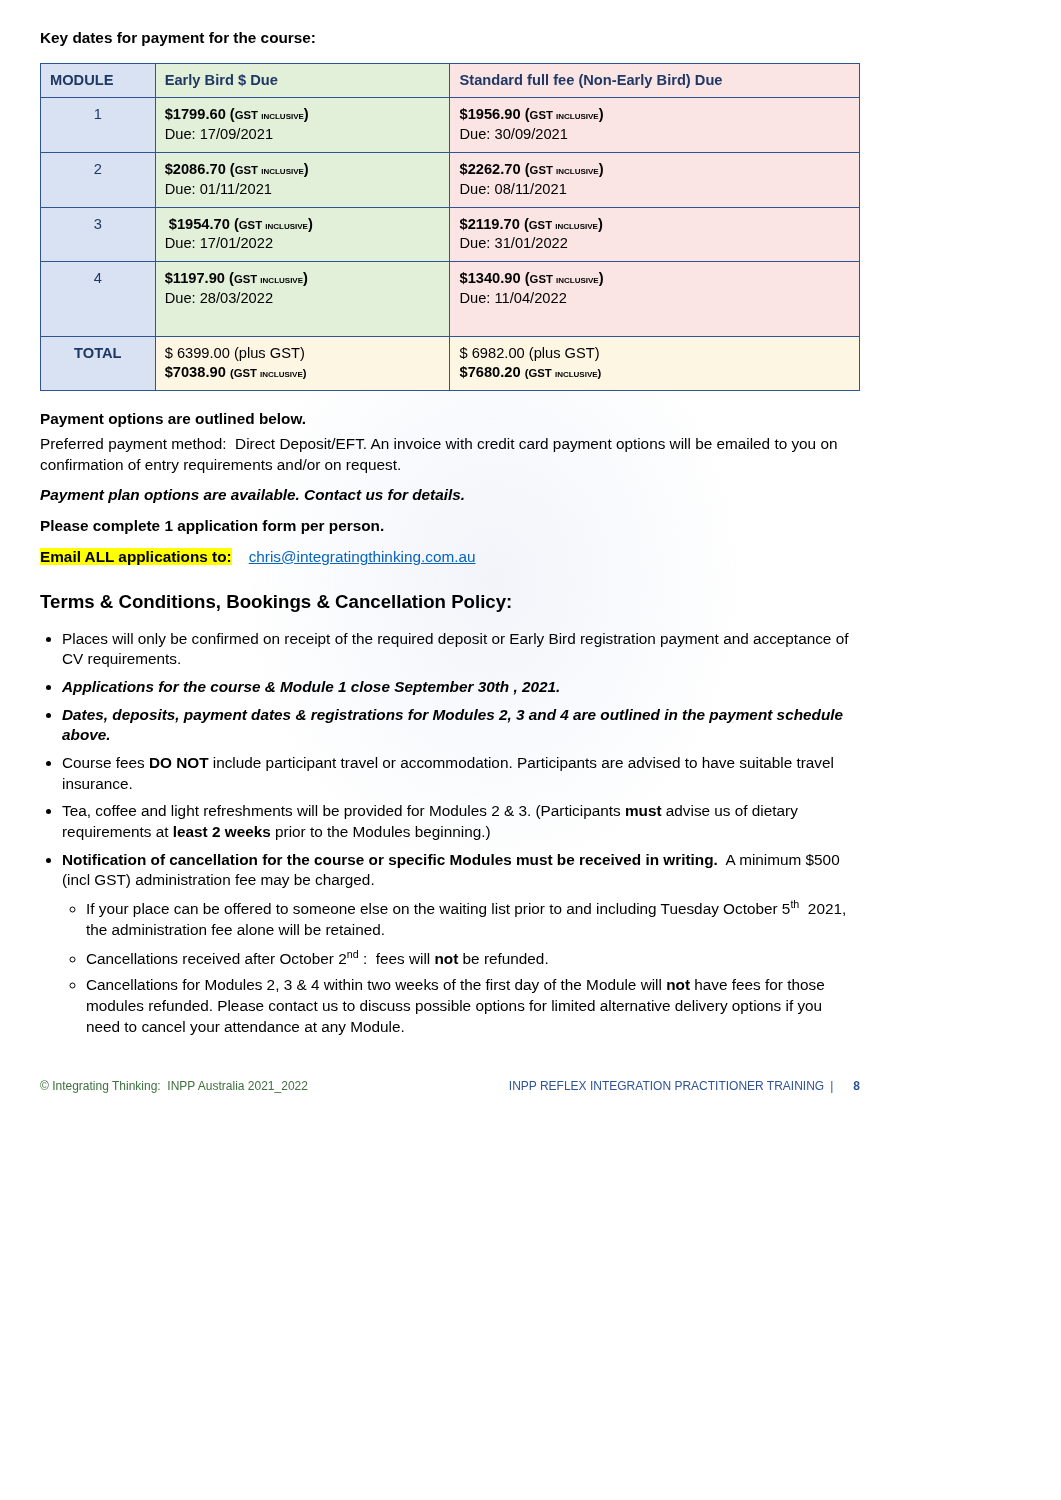Key dates for payment for the course:
| MODULE | Early Bird $ Due | Standard full fee (Non-Early Bird) Due |
| --- | --- | --- |
| 1 | $1799.60 ( GST inclusive ) Due: 17/09/2021 | $1956.90 ( GST inclusive ) Due: 30/09/2021 |
| 2 | $2086.70 ( GST inclusive ) Due: 01/11/2021 | $2262.70 ( GST inclusive ) Due: 08/11/2021 |
| 3 | $1954.70 ( GST inclusive ) Due: 17/01/2022 | $2119.70 ( GST inclusive ) Due: 31/01/2022 |
| 4 | $1197.90 ( GST inclusive ) Due: 28/03/2022 | $1340.90 ( GST inclusive ) Due: 11/04/2022 |
| TOTAL | $ 6399.00 (plus GST) $7038.90 (GST inclusive) | $ 6982.00 (plus GST) $7680.20 (GST inclusive) |
Payment options are outlined below.
Preferred payment method: Direct Deposit/EFT. An invoice with credit card payment options will be emailed to you on confirmation of entry requirements and/or on request.
Payment plan options are available. Contact us for details.
Please complete 1 application form per person.
Email ALL applications to: chris@integratingthinking.com.au
Terms & Conditions, Bookings & Cancellation Policy:
Places will only be confirmed on receipt of the required deposit or Early Bird registration payment and acceptance of CV requirements.
Applications for the course & Module 1 close September 30th , 2021.
Dates, deposits, payment dates & registrations for Modules 2, 3 and 4 are outlined in the payment schedule above.
Course fees DO NOT include participant travel or accommodation. Participants are advised to have suitable travel insurance.
Tea, coffee and light refreshments will be provided for Modules 2 & 3. (Participants must advise us of dietary requirements at least 2 weeks prior to the Modules beginning.)
Notification of cancellation for the course or specific Modules must be received in writing. A minimum $500 (incl GST) administration fee may be charged.
If your place can be offered to someone else on the waiting list prior to and including Tuesday October 5th 2021, the administration fee alone will be retained.
Cancellations received after October 2nd : fees will not be refunded.
Cancellations for Modules 2, 3 & 4 within two weeks of the first day of the Module will not have fees for those modules refunded. Please contact us to discuss possible options for limited alternative delivery options if you need to cancel your attendance at any Module.
© Integrating Thinking: INPP Australia 2021_2022
INPP REFLEX INTEGRATION PRACTITIONER TRAINING|8